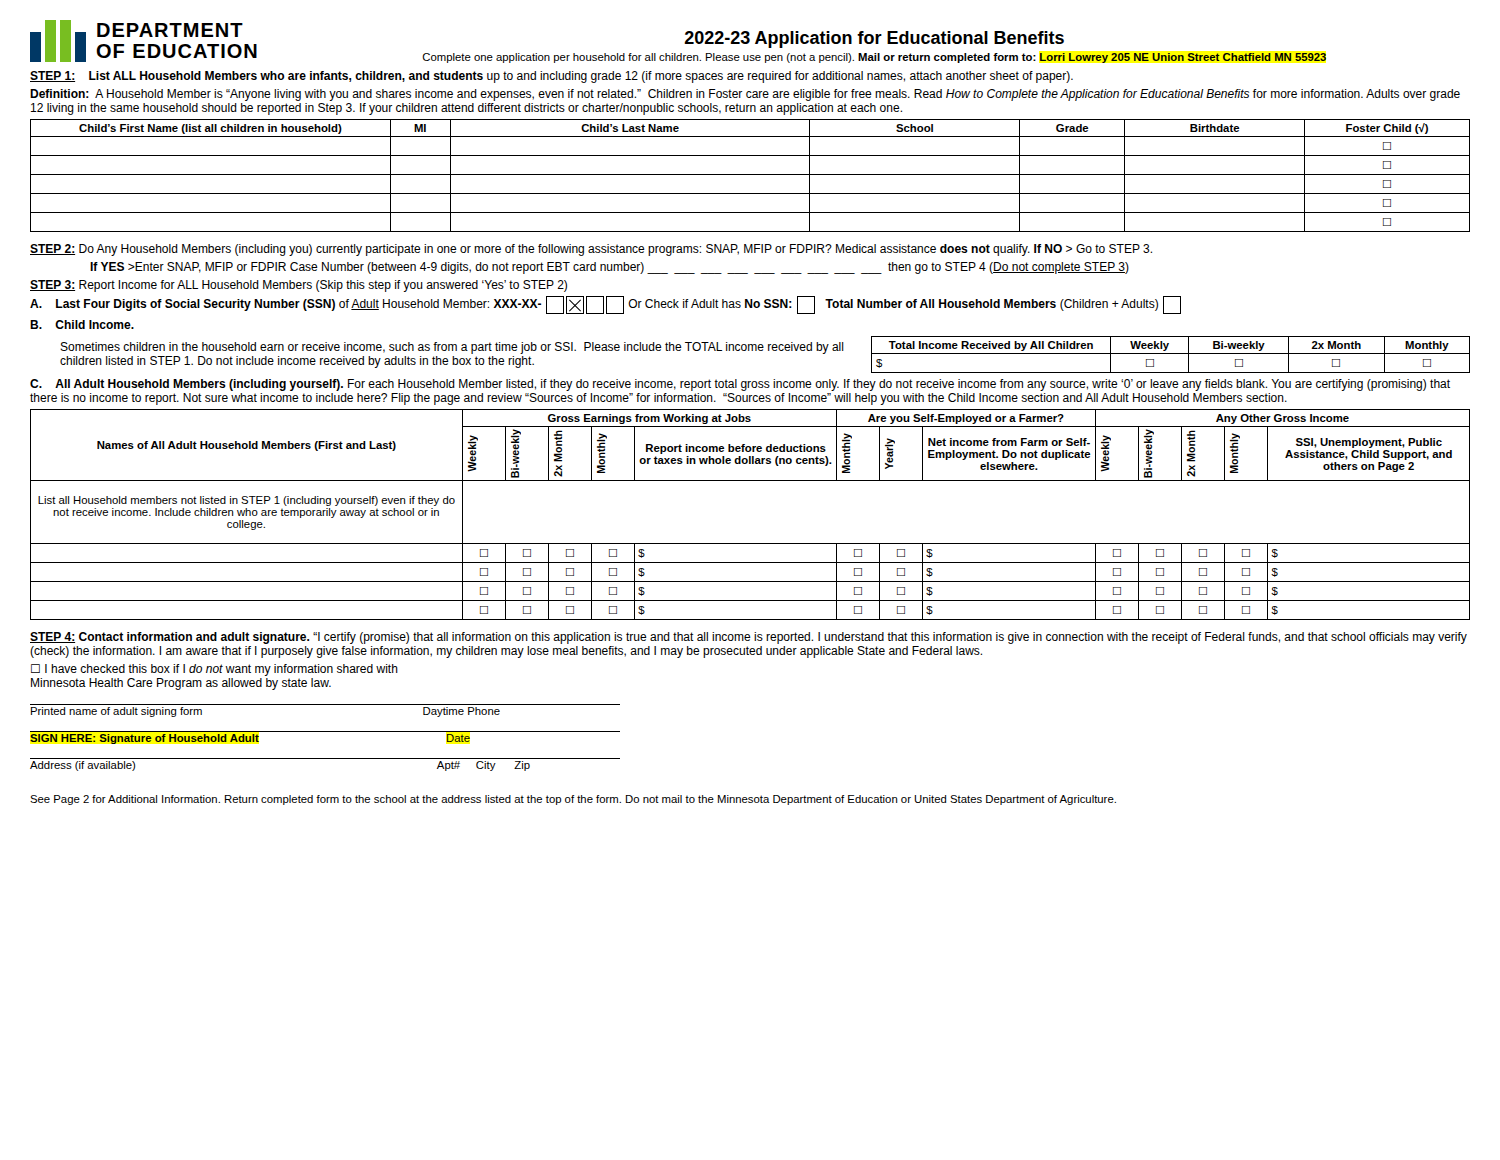DEPARTMENT
OF EDUCATION
2022-23 Application for Educational Benefits
Complete one application per household for all children. Please use pen (not a pencil). Mail or return completed form to: Lorri Lowrey 205 NE Union Street Chatfield MN 55923
STEP 1: List ALL Household Members who are infants, children, and students up to and including grade 12 (if more spaces are required for additional names, attach another sheet of paper).
Definition: A Household Member is “Anyone living with you and shares income and expenses, even if not related.” Children in Foster care are eligible for free meals. Read How to Complete the Application for Educational Benefits for more information. Adults over grade 12 living in the same household should be reported in Step 3. If your children attend different districts or charter/nonpublic schools, return an application at each one.
| Child’s First Name (list all children in household) | MI | Child’s Last Name | School | Grade | Birthdate | Foster Child (√) |
| --- | --- | --- | --- | --- | --- | --- |
| | | | | | | ☐ |
| | | | | | | ☐ |
| | | | | | | ☐ |
| | | | | | | ☐ |
| | | | | | | ☐ |
STEP 2: Do Any Household Members (including you) currently participate in one or more of the following assistance programs: SNAP, MFIP or FDPIR? Medical assistance does not qualify. If NO > Go to STEP 3.
If YES >Enter SNAP, MFIP or FDPIR Case Number (between 4-9 digits, do not report EBT card number) ___ ___ ___ ___ ___ ___ ___ ___ ___ then go to STEP 4 (Do not complete STEP 3)
STEP 3: Report Income for ALL Household Members (Skip this step if you answered ‘Yes’ to STEP 2)
A. Last Four Digits of Social Security Number (SSN) of Adult Household Member: XXX-XX- Or Check if Adult has No SSN: Total Number of All Household Members (Children + Adults)
B. Child Income.
Sometimes children in the household earn or receive income, such as from a part time job or SSI. Please include the TOTAL income received by all children listed in STEP 1. Do not include income received by adults in the box to the right.
| Total Income Received by All Children | Weekly | Bi-weekly | 2x Month | Monthly |
| --- | --- | --- | --- | --- |
| $ | ☐ | ☐ | ☐ | ☐ |
C. All Adult Household Members (including yourself). For each Household Member listed, if they do receive income, report total gross income only. If they do not receive income from any source, write ‘0’ or leave any fields blank. You are certifying (promising) that there is no income to report. Not sure what income to include here? Flip the page and review “Sources of Income” for information. “Sources of Income” will help you with the Child Income section and All Adult Household Members section.
| Names of All Adult Household Members (First and Last) | Gross Earnings from Working at Jobs | Are you Self-Employed or a Farmer? | Any Other Gross Income |
| --- | --- | --- | --- |
| Weekly | Bi-weekly | 2x Month | Monthly | Report income before deductions or taxes in whole dollars (no cents). | Monthly | Yearly | Net income from Farm or Self-Employment. Do not duplicate elsewhere. | Weekly | Bi-weekly | 2x Month | Monthly | SSI, Unemployment, Public Assistance, Child Support, and others on Page 2 |
| List all Household members not listed in STEP 1 (including yourself) even if they do not receive income. Include children who are temporarily away at school or in college. | |
| | ☐ | ☐ | ☐ | ☐ | $ | ☐ | ☐ | $ | ☐ | ☐ | ☐ | ☐ | $ |
| | ☐ | ☐ | ☐ | ☐ | $ | ☐ | ☐ | $ | ☐ | ☐ | ☐ | ☐ | $ |
| | ☐ | ☐ | ☐ | ☐ | $ | ☐ | ☐ | $ | ☐ | ☐ | ☐ | ☐ | $ |
| | ☐ | ☐ | ☐ | ☐ | $ | ☐ | ☐ | $ | ☐ | ☐ | ☐ | ☐ | $ |
STEP 4: Contact information and adult signature. “I certify (promise) that all information on this application is true and that all income is reported. I understand that this information is give in connection with the receipt of Federal funds, and that school officials may verify (check) the information. I am aware that if I purposely give false information, my children may lose meal benefits, and I may be prosecuted under applicable State and Federal laws.
☐ I have checked this box if I do not want my information shared with
Minnesota Health Care Program as allowed by state law.
Printed name of adult signing form Daytime Phone
SIGN HERE: Signature of Household Adult Date
Address (if available) Apt# City Zip
See Page 2 for Additional Information. Return completed form to the school at the address listed at the top of the form. Do not mail to the Minnesota Department of Education or United States Department of Agriculture.